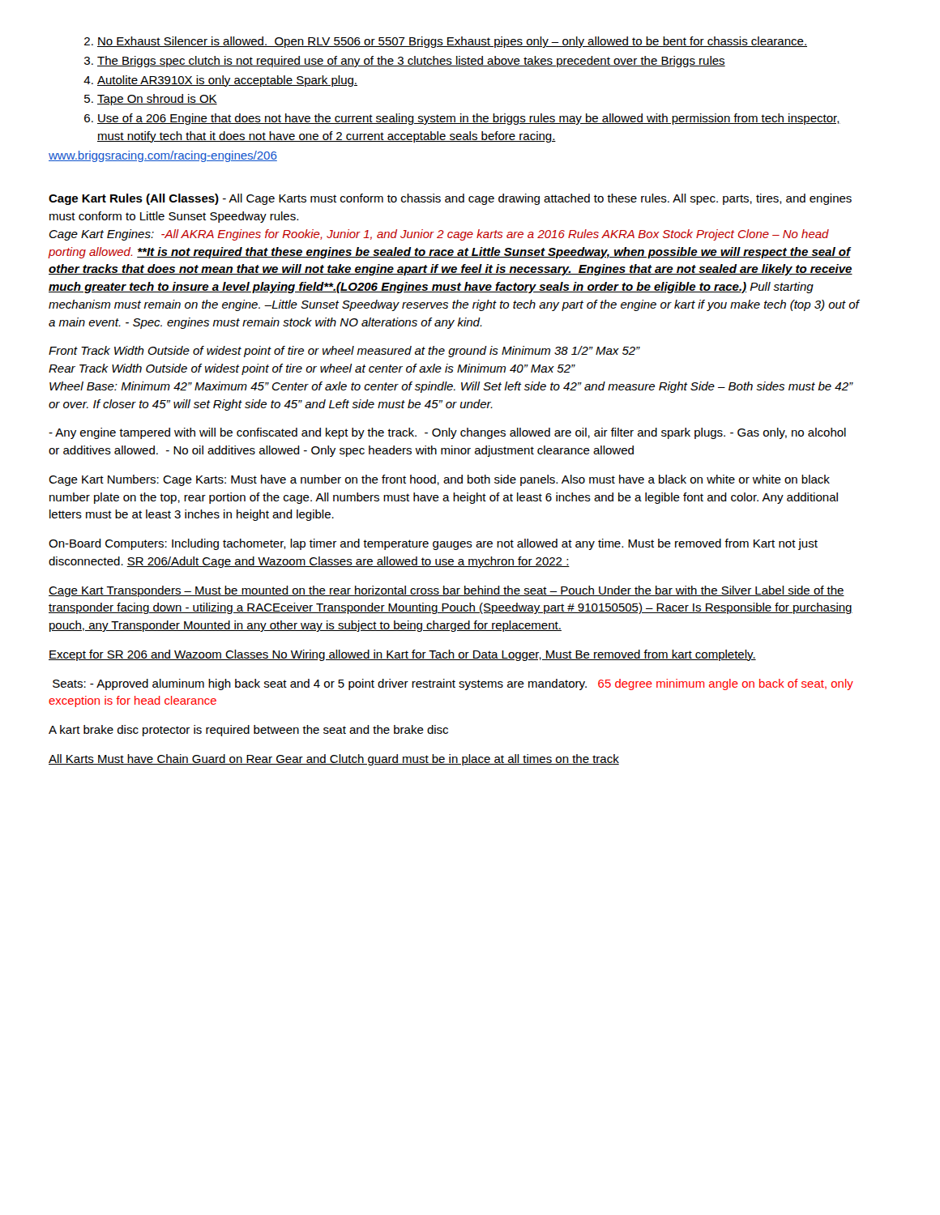No Exhaust Silencer is allowed. Open RLV 5506 or 5507 Briggs Exhaust pipes only – only allowed to be bent for chassis clearance.
The Briggs spec clutch is not required use of any of the 3 clutches listed above takes precedent over the Briggs rules
Autolite AR3910X is only acceptable Spark plug.
Tape On shroud is OK
Use of a 206 Engine that does not have the current sealing system in the briggs rules may be allowed with permission from tech inspector, must notify tech that it does not have one of 2 current acceptable seals before racing.
www.briggsracing.com/racing-engines/206
Cage Kart Rules (All Classes) - All Cage Karts must conform to chassis and cage drawing attached to these rules. All spec. parts, tires, and engines must conform to Little Sunset Speedway rules.
Cage Kart Engines: -All AKRA Engines for Rookie, Junior 1, and Junior 2 cage karts are a 2016 Rules AKRA Box Stock Project Clone – No head porting allowed. **It is not required that these engines be sealed to race at Little Sunset Speedway, when possible we will respect the seal of other tracks that does not mean that we will not take engine apart if we feel it is necessary. Engines that are not sealed are likely to receive much greater tech to insure a level playing field**.(LO206 Engines must have factory seals in order to be eligible to race.) Pull starting mechanism must remain on the engine. –Little Sunset Speedway reserves the right to tech any part of the engine or kart if you make tech (top 3) out of a main event. - Spec. engines must remain stock with NO alterations of any kind.
Front Track Width Outside of widest point of tire or wheel measured at the ground is Minimum 38 1/2” Max 52”
Rear Track Width Outside of widest point of tire or wheel at center of axle is Minimum 40” Max 52”
Wheel Base: Minimum 42” Maximum 45” Center of axle to center of spindle. Will Set left side to 42” and measure Right Side – Both sides must be 42” or over. If closer to 45” will set Right side to 45” and Left side must be 45” or under.
- Any engine tampered with will be confiscated and kept by the track. - Only changes allowed are oil, air filter and spark plugs. - Gas only, no alcohol or additives allowed. - No oil additives allowed - Only spec headers with minor adjustment clearance allowed
Cage Kart Numbers: Cage Karts: Must have a number on the front hood, and both side panels. Also must have a black on white or white on black number plate on the top, rear portion of the cage. All numbers must have a height of at least 6 inches and be a legible font and color. Any additional letters must be at least 3 inches in height and legible.
On-Board Computers: Including tachometer, lap timer and temperature gauges are not allowed at any time. Must be removed from Kart not just disconnected. SR 206/Adult Cage and Wazoom Classes are allowed to use a mychron for 2022 :
Cage Kart Transponders – Must be mounted on the rear horizontal cross bar behind the seat – Pouch Under the bar with the Silver Label side of the transponder facing down - utilizing a RACEceiver Transponder Mounting Pouch (Speedway part # 910150505) – Racer Is Responsible for purchasing pouch, any Transponder Mounted in any other way is subject to being charged for replacement.
Except for SR 206 and Wazoom Classes No Wiring allowed in Kart for Tach or Data Logger, Must Be removed from kart completely.
Seats: - Approved aluminum high back seat and 4 or 5 point driver restraint systems are mandatory. 65 degree minimum angle on back of seat, only exception is for head clearance
A kart brake disc protector is required between the seat and the brake disc
All Karts Must have Chain Guard on Rear Gear and Clutch guard must be in place at all times on the track